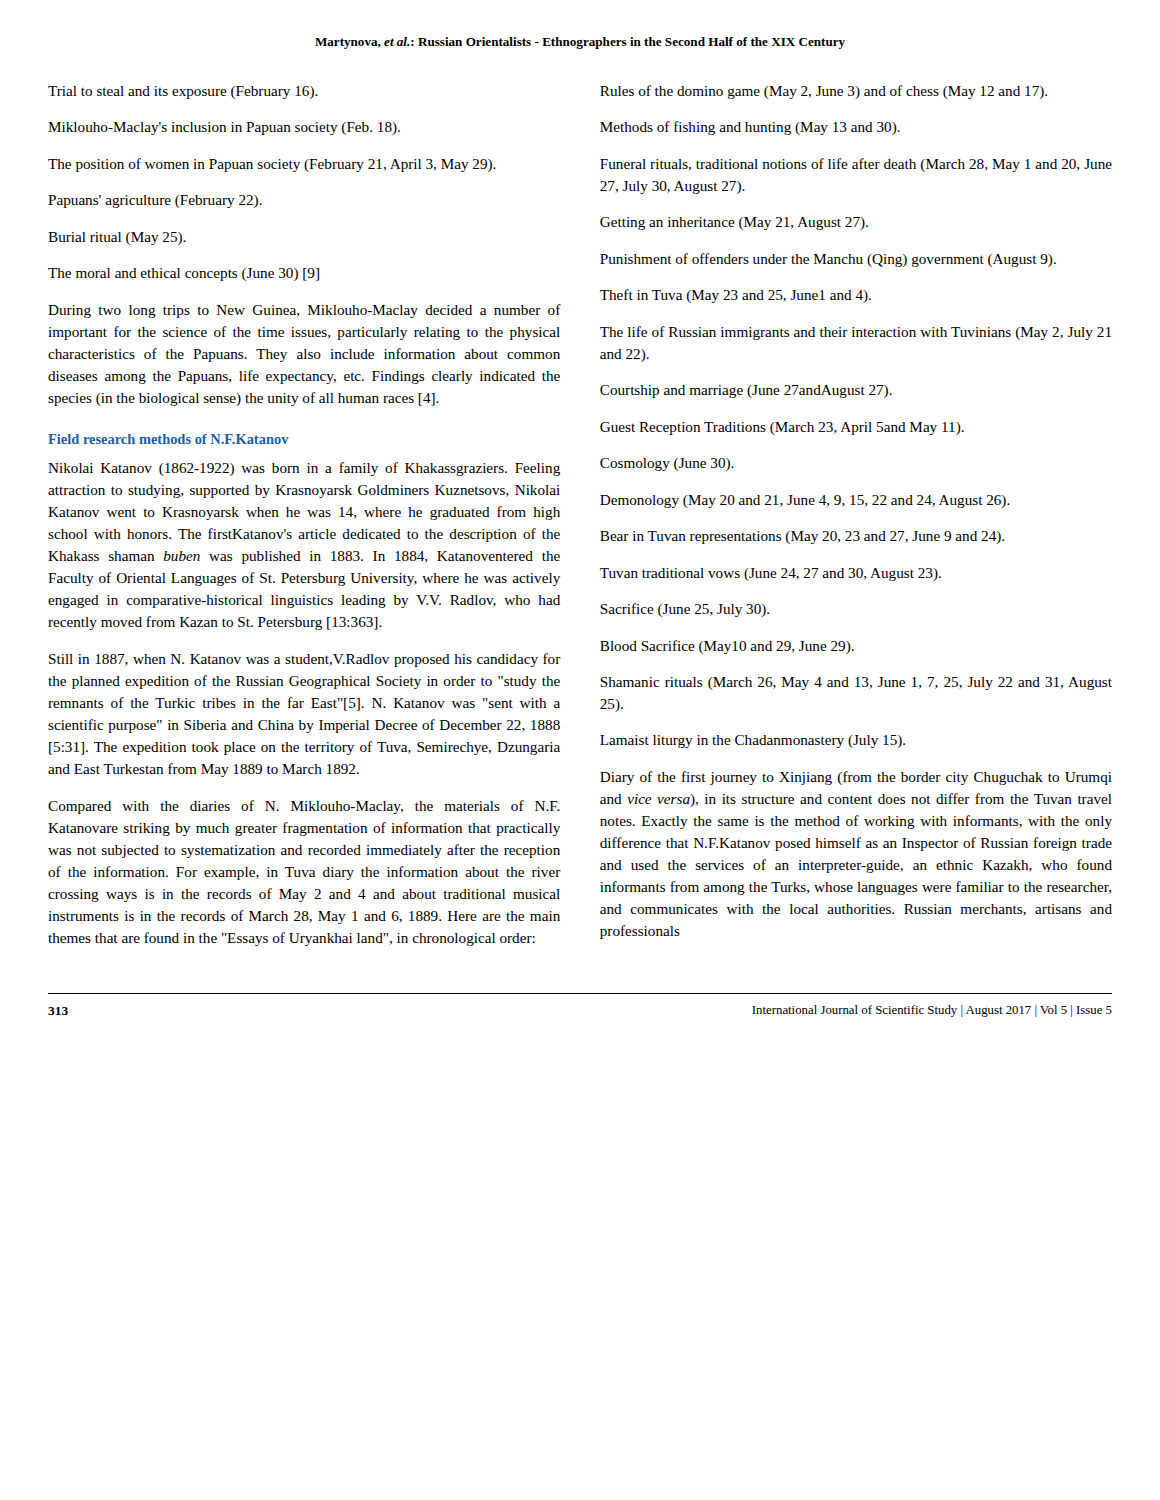Martynova, et al.: Russian Orientalists - Ethnographers in the Second Half of the XIX Century
Trial to steal and its exposure (February 16).
Miklouho-Maclay's inclusion in Papuan society (Feb. 18).
The position of women in Papuan society (February 21, April 3, May 29).
Papuans' agriculture (February 22).
Burial ritual (May 25).
The moral and ethical concepts (June 30) [9]
During two long trips to New Guinea, Miklouho-Maclay decided a number of important for the science of the time issues, particularly relating to the physical characteristics of the Papuans. They also include information about common diseases among the Papuans, life expectancy, etc. Findings clearly indicated the species (in the biological sense) the unity of all human races [4].
Field research methods of N.F.Katanov
Nikolai Katanov (1862-1922) was born in a family of Khakassgraziers. Feeling attraction to studying, supported by Krasnoyarsk Goldminers Kuznetsovs, Nikolai Katanov went to Krasnoyarsk when he was 14, where he graduated from high school with honors. The firstKatanov's article dedicated to the description of the Khakass shaman buben was published in 1883. In 1884, Katanoventered the Faculty of Oriental Languages of St. Petersburg University, where he was actively engaged in comparative-historical linguistics leading by V.V. Radlov, who had recently moved from Kazan to St. Petersburg [13:363].
Still in 1887, when N. Katanov was a student,V.Radlov proposed his candidacy for the planned expedition of the Russian Geographical Society in order to "study the remnants of the Turkic tribes in the far East"[5]. N. Katanov was "sent with a scientific purpose" in Siberia and China by Imperial Decree of December 22, 1888 [5:31]. The expedition took place on the territory of Tuva, Semirechye, Dzungaria and East Turkestan from May 1889 to March 1892.
Compared with the diaries of N. Miklouho-Maclay, the materials of N.F. Katanovare striking by much greater fragmentation of information that practically was not subjected to systematization and recorded immediately after the reception of the information. For example, in Tuva diary the information about the river crossing ways is in the records of May 2 and 4 and about traditional musical instruments is in the records of March 28, May 1 and 6, 1889. Here are the main themes that are found in the "Essays of Uryankhai land", in chronological order:
Rules of the domino game (May 2, June 3) and of chess (May 12 and 17).
Methods of fishing and hunting (May 13 and 30).
Funeral rituals, traditional notions of life after death (March 28, May 1 and 20, June 27, July 30, August 27).
Getting an inheritance (May 21, August 27).
Punishment of offenders under the Manchu (Qing) government (August 9).
Theft in Tuva (May 23 and 25, June1 and 4).
The life of Russian immigrants and their interaction with Tuvinians (May 2, July 21 and 22).
Courtship and marriage (June 27andAugust 27).
Guest Reception Traditions (March 23, April 5and May 11).
Cosmology (June 30).
Demonology (May 20 and 21, June 4, 9, 15, 22 and 24, August 26).
Bear in Tuvan representations (May 20, 23 and 27, June 9 and 24).
Tuvan traditional vows (June 24, 27 and 30, August 23).
Sacrifice (June 25, July 30).
Blood Sacrifice (May10 and 29, June 29).
Shamanic rituals (March 26, May 4 and 13, June 1, 7, 25, July 22 and 31, August 25).
Lamaist liturgy in the Chadanmonastery (July 15).
Diary of the first journey to Xinjiang (from the border city Chuguchak to Urumqi and vice versa), in its structure and content does not differ from the Tuvan travel notes. Exactly the same is the method of working with informants, with the only difference that N.F.Katanov posed himself as an Inspector of Russian foreign trade and used the services of an interpreter-guide, an ethnic Kazakh, who found informants from among the Turks, whose languages were familiar to the researcher, and communicates with the local authorities. Russian merchants, artisans and professionals
313 International Journal of Scientific Study | August 2017 | Vol 5 | Issue 5